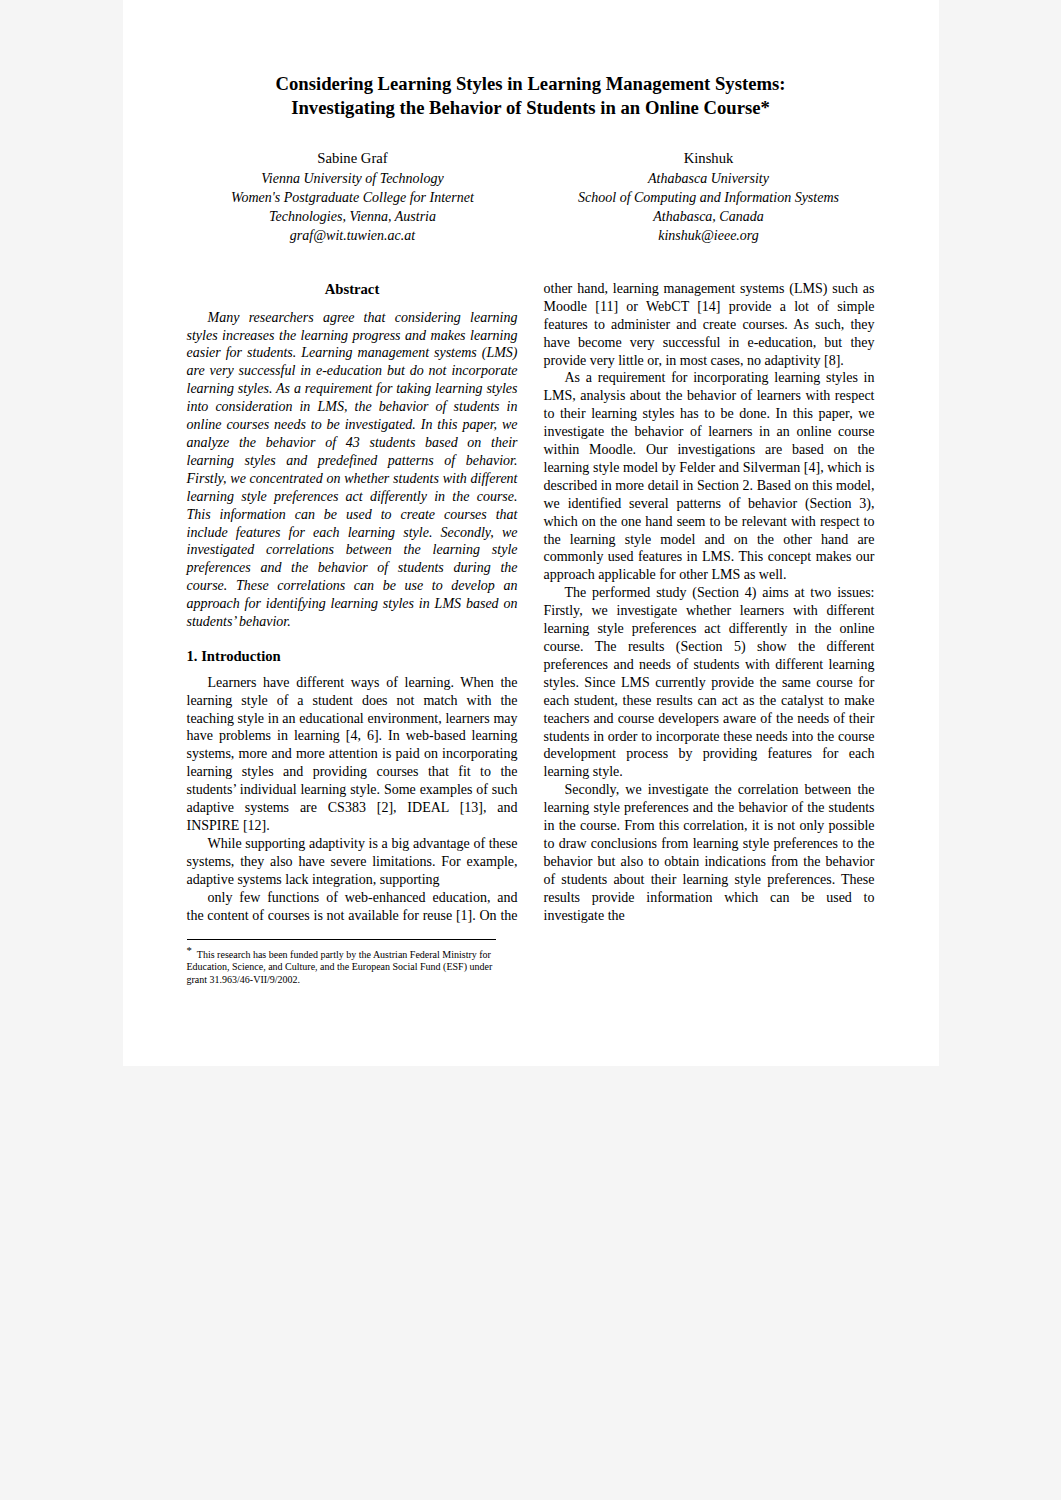Considering Learning Styles in Learning Management Systems:
Investigating the Behavior of Students in an Online Course*
Sabine Graf
Vienna University of Technology
Women's Postgraduate College for Internet
Technologies, Vienna, Austria
graf@wit.tuwien.ac.at
Kinshuk
Athabasca University
School of Computing and Information Systems
Athabasca, Canada
kinshuk@ieee.org
Abstract
Many researchers agree that considering learning styles increases the learning progress and makes learning easier for students. Learning management systems (LMS) are very successful in e-education but do not incorporate learning styles. As a requirement for taking learning styles into consideration in LMS, the behavior of students in online courses needs to be investigated. In this paper, we analyze the behavior of 43 students based on their learning styles and predefined patterns of behavior. Firstly, we concentrated on whether students with different learning style preferences act differently in the course. This information can be used to create courses that include features for each learning style. Secondly, we investigated correlations between the learning style preferences and the behavior of students during the course. These correlations can be use to develop an approach for identifying learning styles in LMS based on students’ behavior.
1. Introduction
Learners have different ways of learning. When the learning style of a student does not match with the teaching style in an educational environment, learners may have problems in learning [4, 6]. In web-based learning systems, more and more attention is paid on incorporating learning styles and providing courses that fit to the students’ individual learning style. Some examples of such adaptive systems are CS383 [2], IDEAL [13], and INSPIRE [12].
While supporting adaptivity is a big advantage of these systems, they also have severe limitations. For example, adaptive systems lack integration, supporting
only few functions of web-enhanced education, and the content of courses is not available for reuse [1]. On the other hand, learning management systems (LMS) such as Moodle [11] or WebCT [14] provide a lot of simple features to administer and create courses. As such, they have become very successful in e-education, but they provide very little or, in most cases, no adaptivity [8].
As a requirement for incorporating learning styles in LMS, analysis about the behavior of learners with respect to their learning styles has to be done. In this paper, we investigate the behavior of learners in an online course within Moodle. Our investigations are based on the learning style model by Felder and Silverman [4], which is described in more detail in Section 2. Based on this model, we identified several patterns of behavior (Section 3), which on the one hand seem to be relevant with respect to the learning style model and on the other hand are commonly used features in LMS. This concept makes our approach applicable for other LMS as well.
The performed study (Section 4) aims at two issues: Firstly, we investigate whether learners with different learning style preferences act differently in the online course. The results (Section 5) show the different preferences and needs of students with different learning styles. Since LMS currently provide the same course for each student, these results can act as the catalyst to make teachers and course developers aware of the needs of their students in order to incorporate these needs into the course development process by providing features for each learning style.
Secondly, we investigate the correlation between the learning style preferences and the behavior of the students in the course. From this correlation, it is not only possible to draw conclusions from learning style preferences to the behavior but also to obtain indications from the behavior of students about their learning style preferences. These results provide information which can be used to investigate the
* This research has been funded partly by the Austrian Federal Ministry for Education, Science, and Culture, and the European Social Fund (ESF) under grant 31.963/46-VII/9/2002.